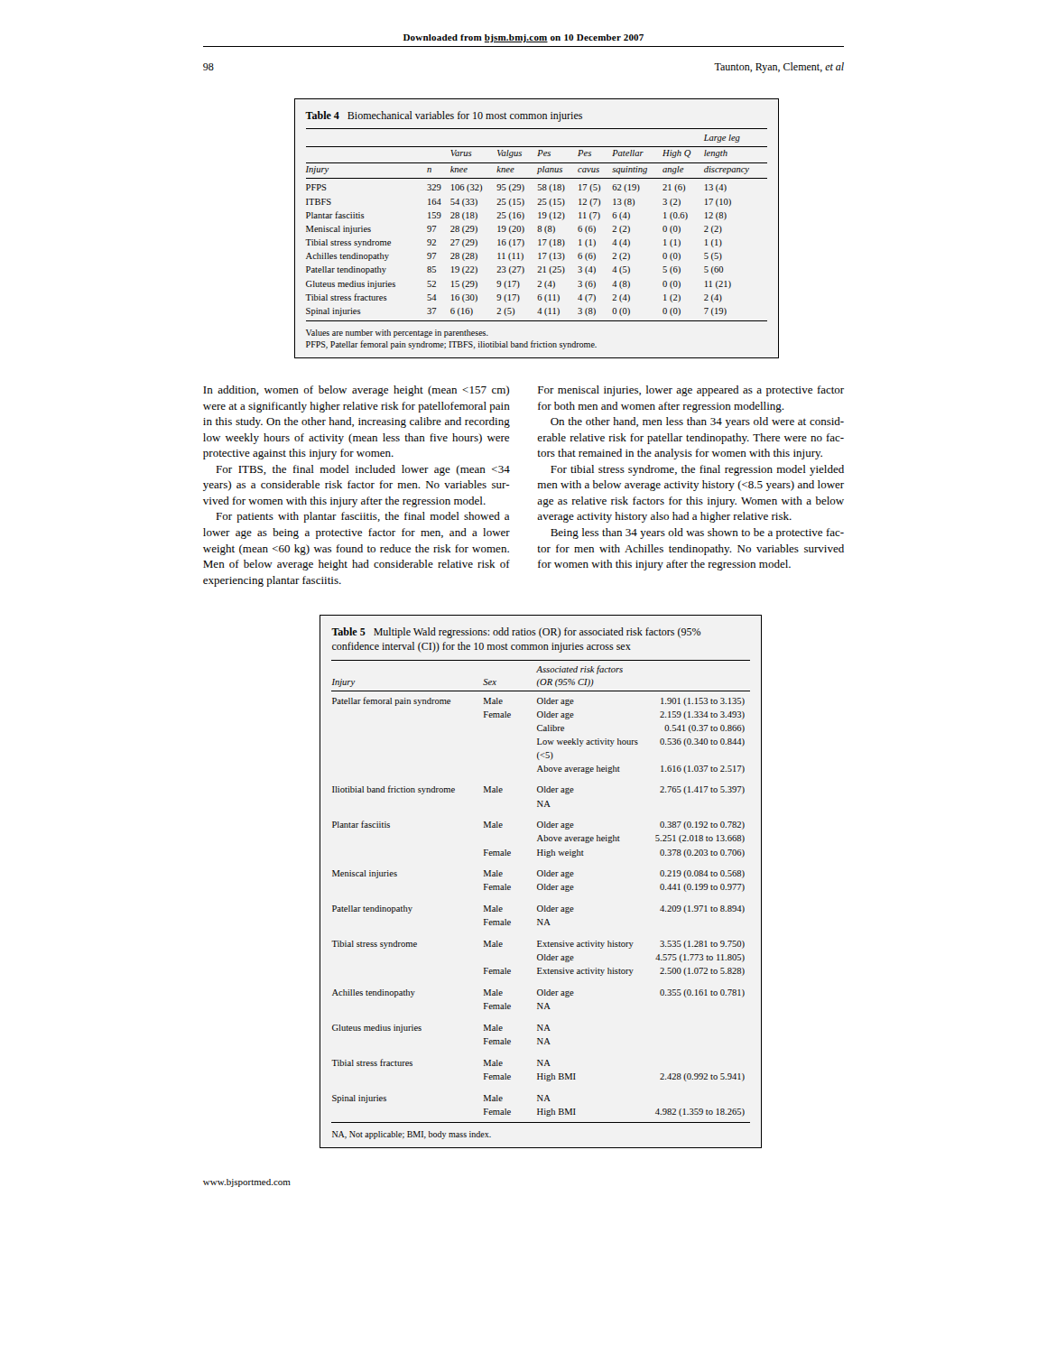Downloaded from bjsm.bmj.com on 10 December 2007
98 Taunton, Ryan, Clement, et al
Table 4 Biomechanical variables for 10 most common injuries
| | | | | | | | | Large leg |
| --- | --- | --- | --- | --- | --- | --- | --- | --- |
| | | Varus | Valgus | Pes | Pes | Patellar | High Q | length |
| Injury | n | knee | knee | planus | cavus | squinting | angle | discrepancy |
| PFPS | 329 | 106 (32) | 95 (29) | 58 (18) | 17 (5) | 62 (19) | 21 (6) | 13 (4) |
| ITBFS | 164 | 54 (33) | 25 (15) | 25 (15) | 12 (7) | 13 (8) | 3 (2) | 17 (10) |
| Plantar fasciitis | 159 | 28 (18) | 25 (16) | 19 (12) | 11 (7) | 6 (4) | 1 (0.6) | 12 (8) |
| Meniscal injuries | 97 | 28 (29) | 19 (20) | 8 (8) | 6 (6) | 2 (2) | 0 (0) | 2 (2) |
| Tibial stress syndrome | 92 | 27 (29) | 16 (17) | 17 (18) | 1 (1) | 4 (4) | 1 (1) | 1 (1) |
| Achilles tendinopathy | 97 | 28 (28) | 11 (11) | 17 (13) | 6 (6) | 2 (2) | 0 (0) | 5 (5) |
| Patellar tendinopathy | 85 | 19 (22) | 23 (27) | 21 (25) | 3 (4) | 4 (5) | 5 (6) | 5 (60 |
| Gluteus medius injuries | 52 | 15 (29) | 9 (17) | 2 (4) | 3 (6) | 4 (8) | 0 (0) | 11 (21) |
| Tibial stress fractures | 54 | 16 (30) | 9 (17) | 6 (11) | 4 (7) | 2 (4) | 1 (2) | 2 (4) |
| Spinal injuries | 37 | 6 (16) | 2 (5) | 4 (11) | 3 (8) | 0 (0) | 0 (0) | 7 (19) |
Values are number with percentage in parentheses.
PFPS, Patellar femoral pain syndrome; ITBFS, iliotibial band friction syndrome.
In addition, women of below average height (mean <157 cm) were at a significantly higher relative risk for patellofemoral pain in this study. On the other hand, increasing calibre and recording low weekly hours of activity (mean less than five hours) were protective against this injury for women.
For ITBS, the final model included lower age (mean <34 years) as a considerable risk factor for men. No variables survived for women with this injury after the regression model.
For patients with plantar fasciitis, the final model showed a lower age as being a protective factor for men, and a lower weight (mean <60 kg) was found to reduce the risk for women. Men of below average height had considerable relative risk of experiencing plantar fasciitis.
For meniscal injuries, lower age appeared as a protective factor for both men and women after regression modelling.
On the other hand, men less than 34 years old were at considerable relative risk for patellar tendinopathy. There were no factors that remained in the analysis for women with this injury.
For tibial stress syndrome, the final regression model yielded men with a below average activity history (<8.5 years) and lower age as relative risk factors for this injury. Women with a below average activity history also had a higher relative risk.
Being less than 34 years old was shown to be a protective factor for men with Achilles tendinopathy. No variables survived for women with this injury after the regression model.
Table 5 Multiple Wald regressions: odd ratios (OR) for associated risk factors (95% confidence interval (CI)) for the 10 most common injuries across sex
| Injury | Sex | Associated risk factors (OR (95% CI)) |
| --- | --- | --- |
| Patellar femoral pain syndrome | Male | Older age | 1.901 (1.153 to 3.135) |
| | Female | Older age | 2.159 (1.334 to 3.493) |
| | | Calibre | 0.541 (0.37 to 0.866) |
| | | Low weekly activity hours (<5) | 0.536 (0.340 to 0.844) |
| | | Above average height | 1.616 (1.037 to 2.517) |
| Iliotibial band friction syndrome | Male | Older age | 2.765 (1.417 to 5.397) |
| | | NA | |
| Plantar fasciitis | Male | Older age | 0.387 (0.192 to 0.782) |
| | | Above average height | 5.251 (2.018 to 13.668) |
| | Female | High weight | 0.378 (0.203 to 0.706) |
| Meniscal injuries | Male | Older age | 0.219 (0.084 to 0.568) |
| | Female | Older age | 0.441 (0.199 to 0.977) |
| Patellar tendinopathy | Male | Older age | 4.209 (1.971 to 8.894) |
| | Female | NA | |
| Tibial stress syndrome | Male | Extensive activity history | 3.535 (1.281 to 9.750) |
| | | Older age | 4.575 (1.773 to 11.805) |
| | Female | Extensive activity history | 2.500 (1.072 to 5.828) |
| Achilles tendinopathy | Male | Older age | 0.355 (0.161 to 0.781) |
| | Female | NA | |
| Gluteus medius injuries | Male | NA | |
| | Female | NA | |
| Tibial stress fractures | Male | NA | |
| | Female | High BMI | 2.428 (0.992 to 5.941) |
| Spinal injuries | Male | NA | |
| | Female | High BMI | 4.982 (1.359 to 18.265) |
NA, Not applicable; BMI, body mass index.
www.bjsportmed.com